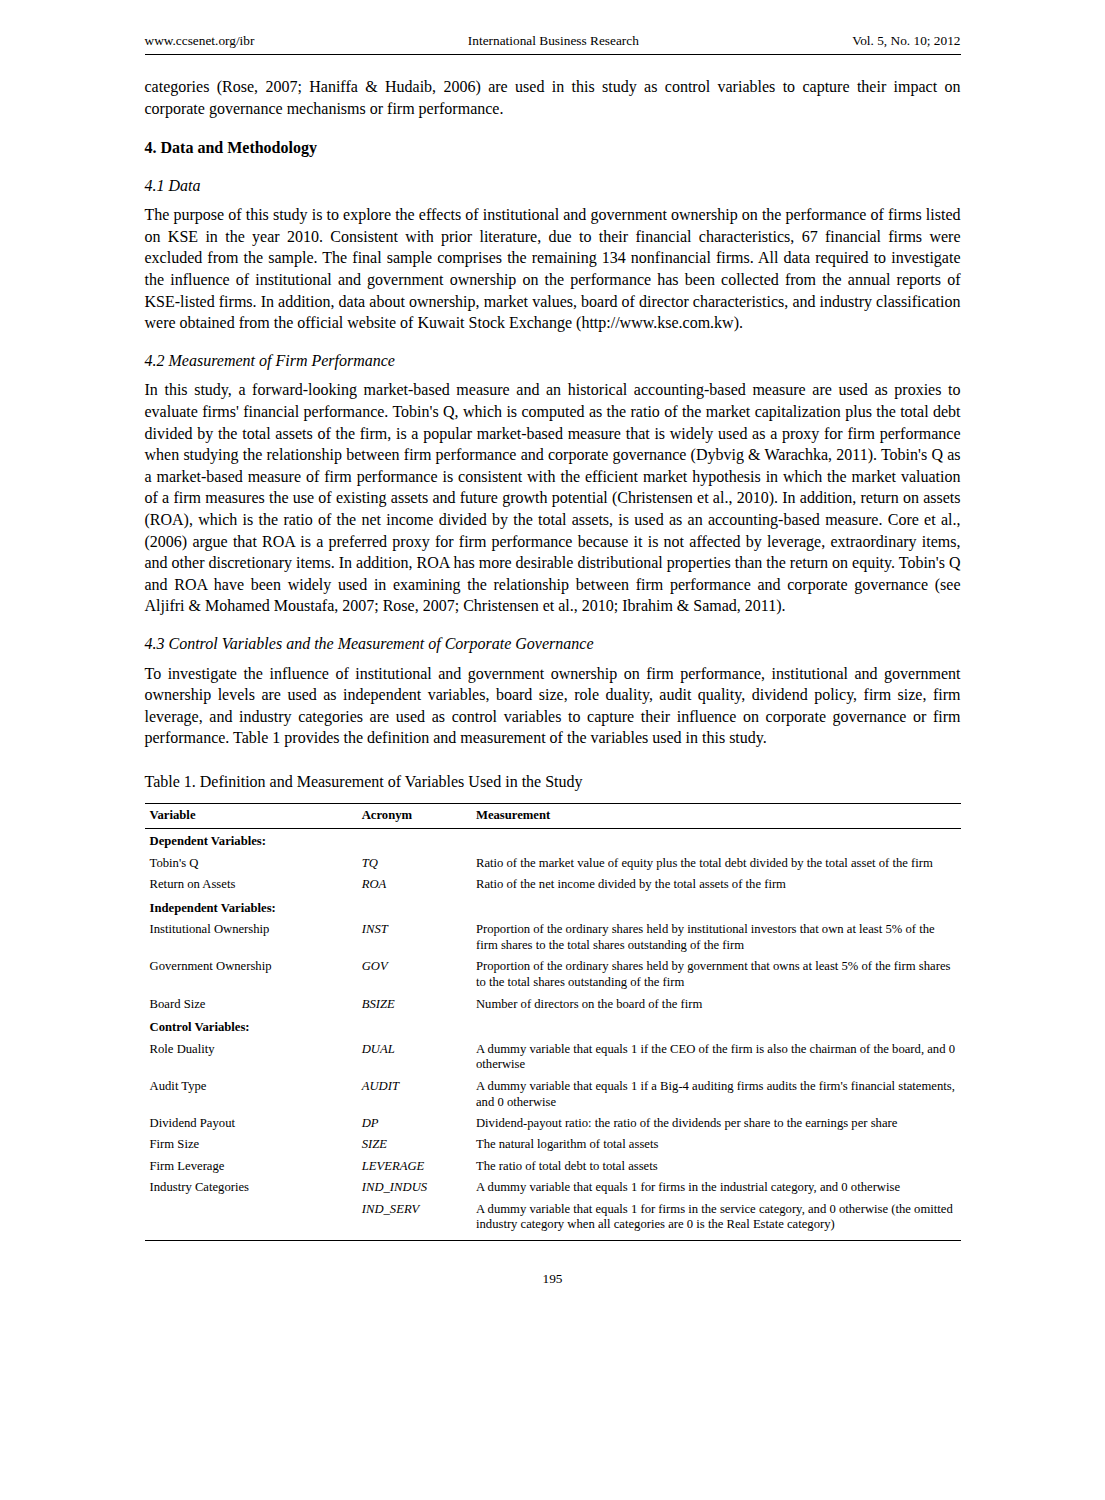www.ccsenet.org/ibr International Business Research Vol. 5, No. 10; 2012
categories (Rose, 2007; Haniffa & Hudaib, 2006) are used in this study as control variables to capture their impact on corporate governance mechanisms or firm performance.
4. Data and Methodology
4.1 Data
The purpose of this study is to explore the effects of institutional and government ownership on the performance of firms listed on KSE in the year 2010. Consistent with prior literature, due to their financial characteristics, 67 financial firms were excluded from the sample. The final sample comprises the remaining 134 nonfinancial firms. All data required to investigate the influence of institutional and government ownership on the performance has been collected from the annual reports of KSE-listed firms. In addition, data about ownership, market values, board of director characteristics, and industry classification were obtained from the official website of Kuwait Stock Exchange (http://www.kse.com.kw).
4.2 Measurement of Firm Performance
In this study, a forward-looking market-based measure and an historical accounting-based measure are used as proxies to evaluate firms' financial performance. Tobin's Q, which is computed as the ratio of the market capitalization plus the total debt divided by the total assets of the firm, is a popular market-based measure that is widely used as a proxy for firm performance when studying the relationship between firm performance and corporate governance (Dybvig & Warachka, 2011). Tobin's Q as a market-based measure of firm performance is consistent with the efficient market hypothesis in which the market valuation of a firm measures the use of existing assets and future growth potential (Christensen et al., 2010). In addition, return on assets (ROA), which is the ratio of the net income divided by the total assets, is used as an accounting-based measure. Core et al., (2006) argue that ROA is a preferred proxy for firm performance because it is not affected by leverage, extraordinary items, and other discretionary items. In addition, ROA has more desirable distributional properties than the return on equity. Tobin's Q and ROA have been widely used in examining the relationship between firm performance and corporate governance (see Aljifri & Mohamed Moustafa, 2007; Rose, 2007; Christensen et al., 2010; Ibrahim & Samad, 2011).
4.3 Control Variables and the Measurement of Corporate Governance
To investigate the influence of institutional and government ownership on firm performance, institutional and government ownership levels are used as independent variables, board size, role duality, audit quality, dividend policy, firm size, firm leverage, and industry categories are used as control variables to capture their influence on corporate governance or firm performance. Table 1 provides the definition and measurement of the variables used in this study.
Table 1. Definition and Measurement of Variables Used in the Study
| Variable | Acronym | Measurement |
| --- | --- | --- |
| Dependent Variables: |
| Tobin's Q | TQ | Ratio of the market value of equity plus the total debt divided by the total asset of the firm |
| Return on Assets | ROA | Ratio of the net income divided by the total assets of the firm |
| Independent Variables: |
| Institutional Ownership | INST | Proportion of the ordinary shares held by institutional investors that own at least 5% of the firm shares to the total shares outstanding of the firm |
| Government Ownership | GOV | Proportion of the ordinary shares held by government that owns at least 5% of the firm shares to the total shares outstanding of the firm |
| Board Size | BSIZE | Number of directors on the board of the firm |
| Control Variables: |
| Role Duality | DUAL | A dummy variable that equals 1 if the CEO of the firm is also the chairman of the board, and 0 otherwise |
| Audit Type | AUDIT | A dummy variable that equals 1 if a Big-4 auditing firms audits the firm's financial statements, and 0 otherwise |
| Dividend Payout | DP | Dividend-payout ratio: the ratio of the dividends per share to the earnings per share |
| Firm Size | SIZE | The natural logarithm of total assets |
| Firm Leverage | LEVERAGE | The ratio of total debt to total assets |
| Industry Categories | IND_INDUS | A dummy variable that equals 1 for firms in the industrial category, and 0 otherwise |
| | IND_SERV | A dummy variable that equals 1 for firms in the service category, and 0 otherwise (the omitted industry category when all categories are 0 is the Real Estate category) |
195